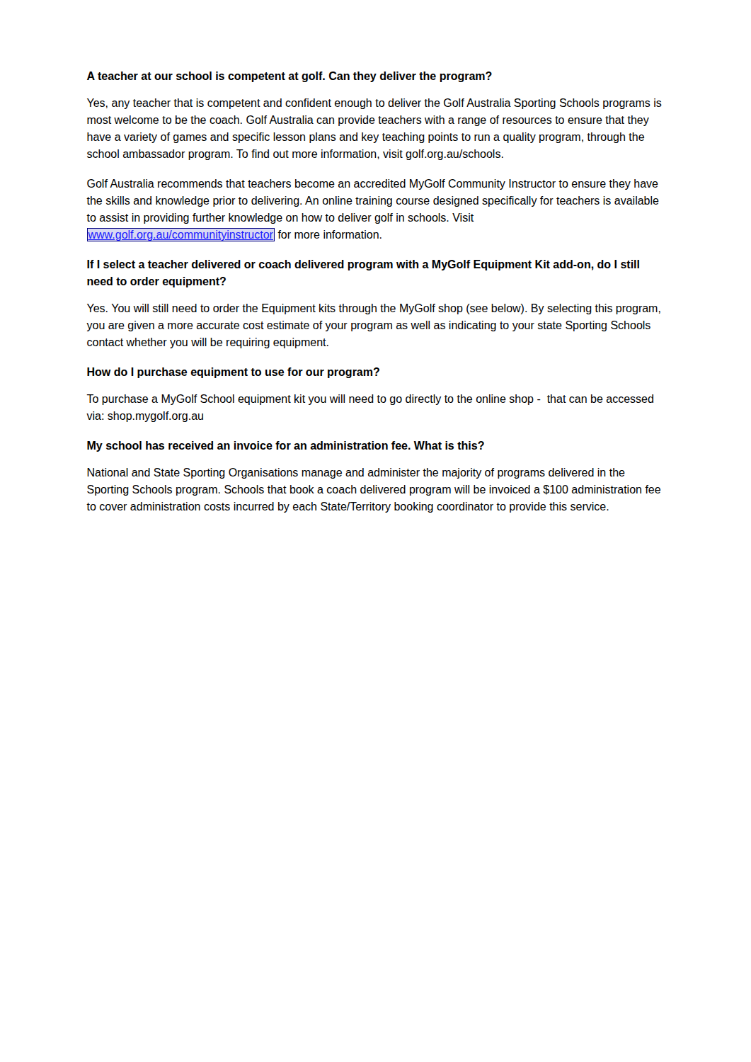A teacher at our school is competent at golf. Can they deliver the program?
Yes, any teacher that is competent and confident enough to deliver the Golf Australia Sporting Schools programs is most welcome to be the coach. Golf Australia can provide teachers with a range of resources to ensure that they have a variety of games and specific lesson plans and key teaching points to run a quality program, through the school ambassador program. To find out more information, visit golf.org.au/schools.
Golf Australia recommends that teachers become an accredited MyGolf Community Instructor to ensure they have the skills and knowledge prior to delivering. An online training course designed specifically for teachers is available to assist in providing further knowledge on how to deliver golf in schools. Visit www.golf.org.au/communityinstructor for more information.
If I select a teacher delivered or coach delivered program with a MyGolf Equipment Kit add-on, do I still need to order equipment?
Yes. You will still need to order the Equipment kits through the MyGolf shop (see below). By selecting this program, you are given a more accurate cost estimate of your program as well as indicating to your state Sporting Schools contact whether you will be requiring equipment.
How do I purchase equipment to use for our program?
To purchase a MyGolf School equipment kit you will need to go directly to the online shop - that can be accessed via: shop.mygolf.org.au
My school has received an invoice for an administration fee. What is this?
National and State Sporting Organisations manage and administer the majority of programs delivered in the Sporting Schools program. Schools that book a coach delivered program will be invoiced a $100 administration fee to cover administration costs incurred by each State/Territory booking coordinator to provide this service.